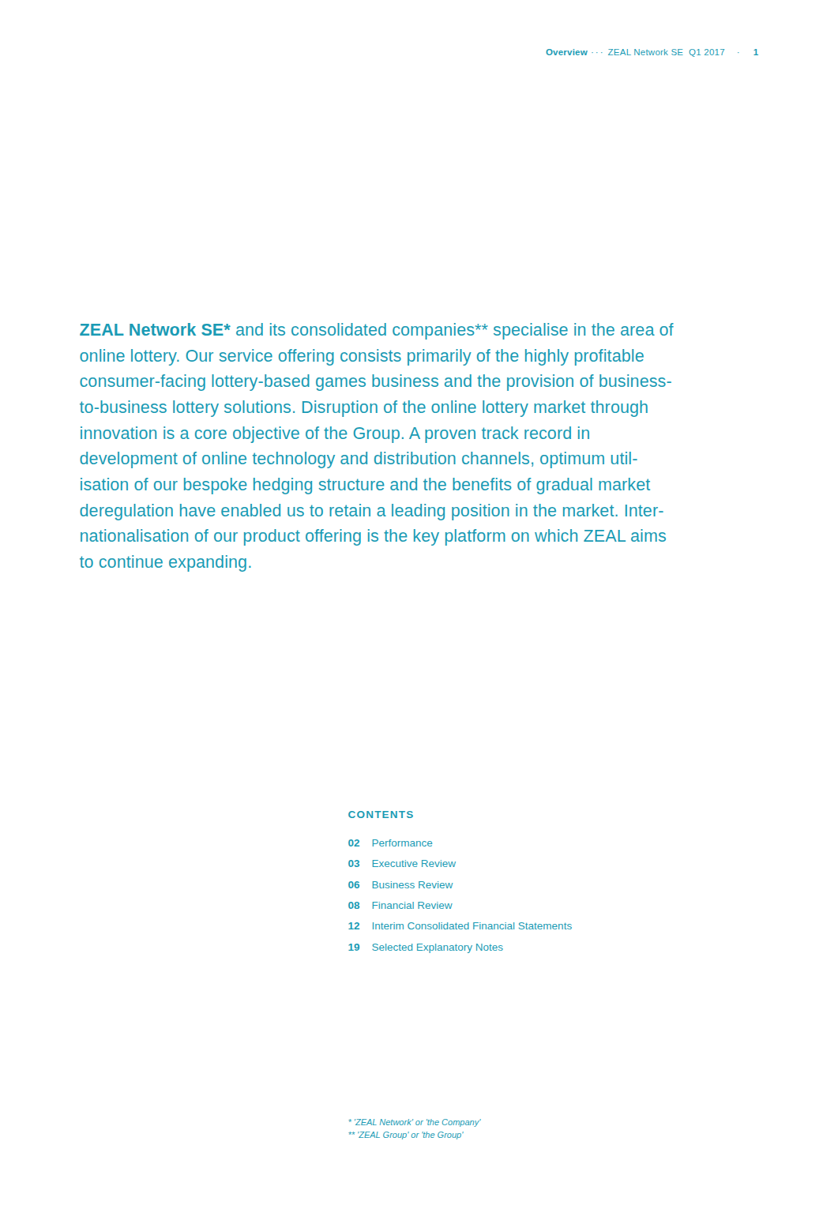Overview···ZEAL Network SE Q1 2017·1
ZEAL Network SE* and its consolidated companies** specialise in the area of online lottery. Our service offering consists primarily of the highly profitable consumer-facing lottery-based games business and the provision of business-to-business lottery solutions. Disruption of the online lottery market through innovation is a core objective of the Group. A proven track record in development of online technology and distribution channels, optimum util- isation of our bespoke hedging structure and the benefits of gradual market deregulation have enabled us to retain a leading position in the market. Inter- nationalisation of our product offering is the key platform on which ZEAL aims to continue expanding.
Contents
02 Performance
03 Executive Review
06 Business Review
08 Financial Review
12 Interim Consolidated Financial Statements
19 Selected Explanatory Notes
* 'ZEAL Network' or 'the Company'
** 'ZEAL Group' or 'the Group'